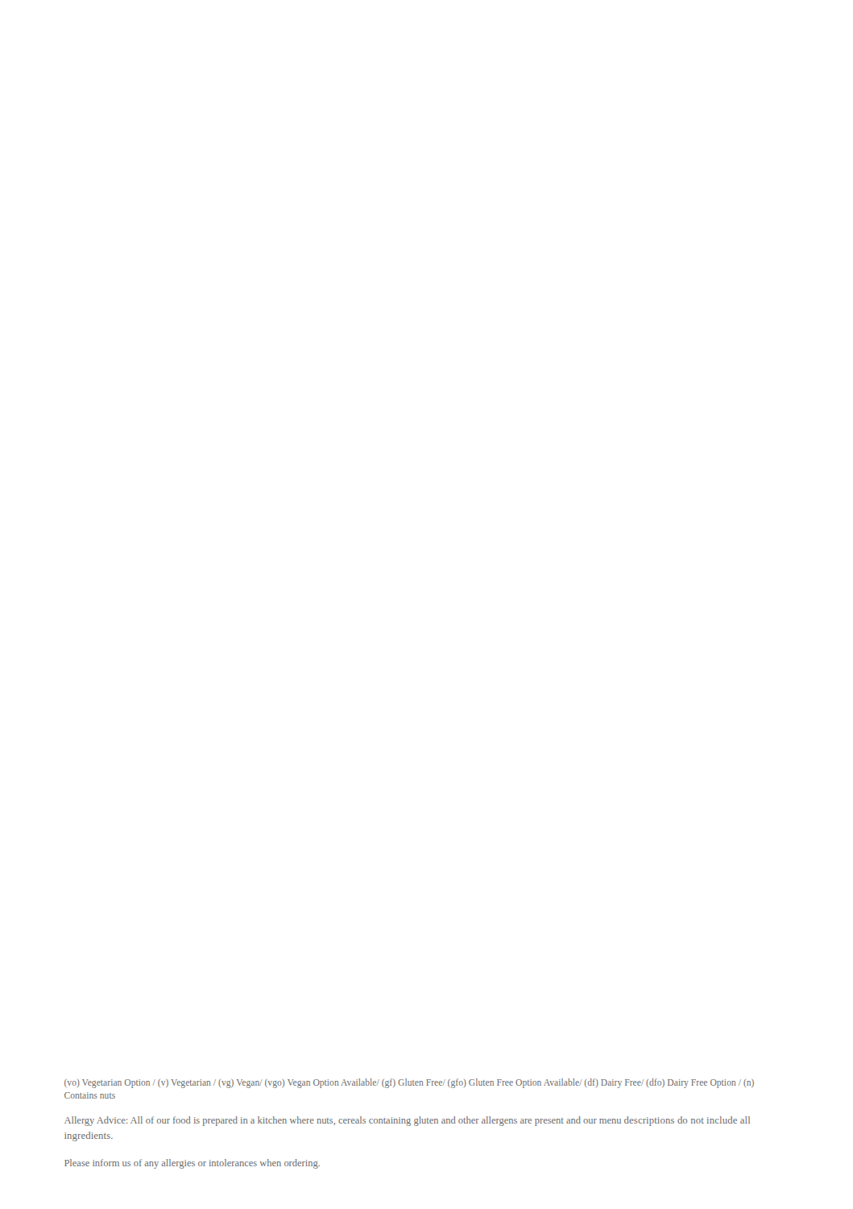(vo) Vegetarian Option / (v) Vegetarian / (vg) Vegan/ (vgo) Vegan Option Available/ (gf) Gluten Free/ (gfo) Gluten Free Option Available/ (df) Dairy Free/ (dfo) Dairy Free Option / (n) Contains nuts
Allergy Advice: All of our food is prepared in a kitchen where nuts, cereals containing gluten and other allergens are present and our menu descriptions do not include all ingredients.
Please inform us of any allergies or intolerances when ordering.